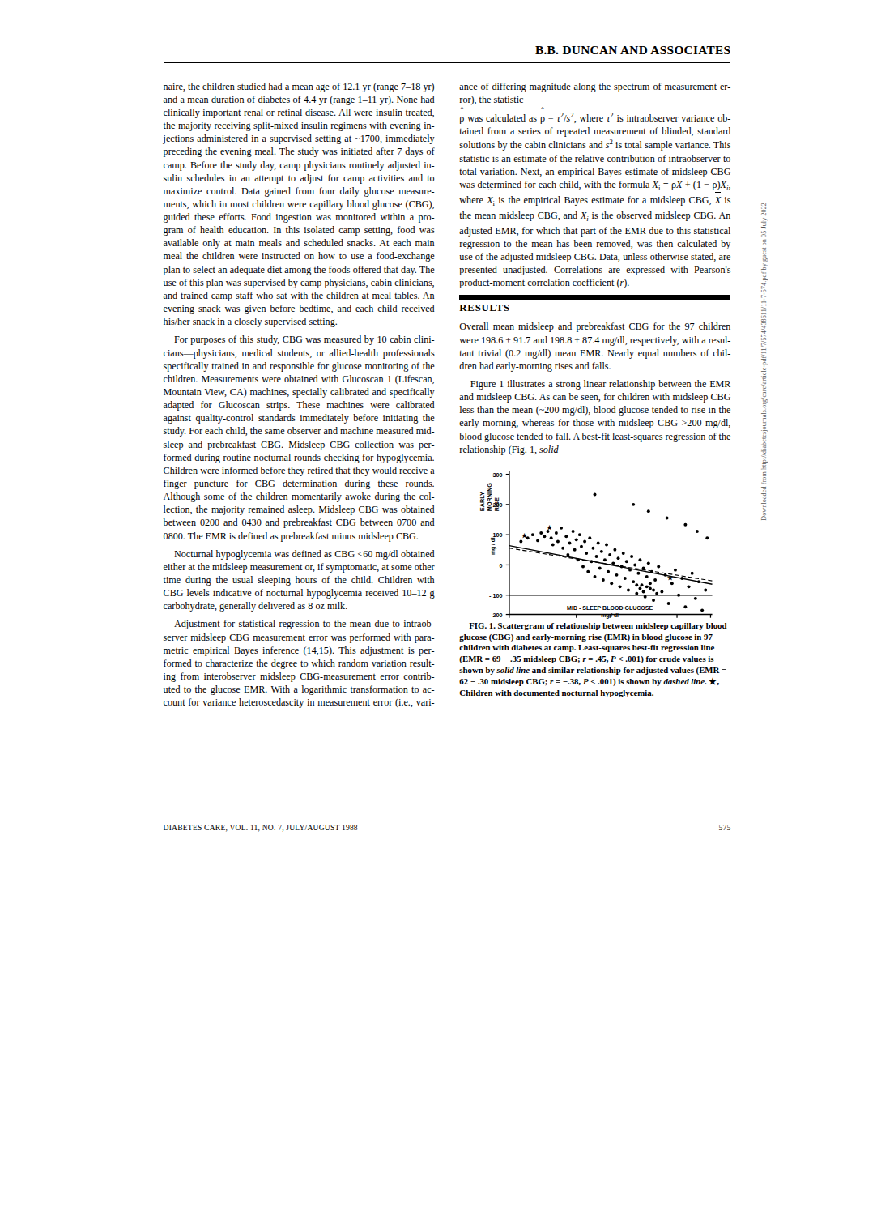B.B. DUNCAN AND ASSOCIATES
naire, the children studied had a mean age of 12.1 yr (range 7–18 yr) and a mean duration of diabetes of 4.4 yr (range 1–11 yr). None had clinically important renal or retinal disease. All were insulin treated, the majority receiving split-mixed insulin regimens with evening injections administered in a supervised setting at ~1700, immediately preceding the evening meal. The study was initiated after 7 days of camp. Before the study day, camp physicians routinely adjusted insulin schedules in an attempt to adjust for camp activities and to maximize control. Data gained from four daily glucose measurements, which in most children were capillary blood glucose (CBG), guided these efforts. Food ingestion was monitored within a program of health education. In this isolated camp setting, food was available only at main meals and scheduled snacks. At each main meal the children were instructed on how to use a food-exchange plan to select an adequate diet among the foods offered that day. The use of this plan was supervised by camp physicians, cabin clinicians, and trained camp staff who sat with the children at meal tables. An evening snack was given before bedtime, and each child received his/her snack in a closely supervised setting.
For purposes of this study, CBG was measured by 10 cabin clinicians—physicians, medical students, or allied-health professionals specifically trained in and responsible for glucose monitoring of the children. Measurements were obtained with Glucoscan 1 (Lifescan, Mountain View, CA) machines, specially calibrated and specifically adapted for Glucoscan strips. These machines were calibrated against quality-control standards immediately before initiating the study. For each child, the same observer and machine measured midsleep and prebreakfast CBG. Midsleep CBG collection was performed during routine nocturnal rounds checking for hypoglycemia. Children were informed before they retired that they would receive a finger puncture for CBG determination during these rounds. Although some of the children momentarily awoke during the collection, the majority remained asleep. Midsleep CBG was obtained between 0200 and 0430 and prebreakfast CBG between 0700 and 0800. The EMR is defined as prebreakfast minus midsleep CBG.
Nocturnal hypoglycemia was defined as CBG <60 mg/dl obtained either at the midsleep measurement or, if symptomatic, at some other time during the usual sleeping hours of the child. Children with CBG levels indicative of nocturnal hypoglycemia received 10–12 g carbohydrate, generally delivered as 8 oz milk.
Adjustment for statistical regression to the mean due to intraobserver midsleep CBG measurement error was performed with parametric empirical Bayes inference (14,15). This adjustment is performed to characterize the degree to which random variation resulting from interobserver midsleep CBG-measurement error contributed to the glucose EMR. With a logarithmic transformation to account for variance heteroscedascity in measurement error (i.e., variance of differing magnitude along the spectrum of measurement error), the statistic
ρ was calculated as ρ = τ2/s2, where τ2 is intraobserver variance obtained from a series of repeated measurement of blinded, standard solutions by the cabin clinicians and s2 is total sample variance. This statistic is an estimate of the relative contribution of intraobserver to total variation. Next, an empirical Bayes estimate of midsleep CBG was determined for each child, with the formula Xi = ρX + (1 − ρ)Xi, where Xi is the empirical Bayes estimate for a midsleep CBG, X is the mean midsleep CBG, and Xi is the observed midsleep CBG. An adjusted EMR, for which that part of the EMR due to this statistical regression to the mean has been removed, was then calculated by use of the adjusted midsleep CBG. Data, unless otherwise stated, are presented unadjusted. Correlations are expressed with Pearson's product-moment correlation coefficient (r).
RESULTS
Overall mean midsleep and prebreakfast CBG for the 97 children were 198.6 ± 91.7 and 198.8 ± 87.4 mg/dl, respectively, with a resultant trivial (0.2 mg/dl) mean EMR. Nearly equal numbers of children had early-morning rises and falls.
Figure 1 illustrates a strong linear relationship between the EMR and midsleep CBG. As can be seen, for children with midsleep CBG less than the mean (~200 mg/dl), blood glucose tended to rise in the early morning, whereas for those with midsleep CBG >200 mg/dl, blood glucose tended to fall. A best-fit least-squares regression of the relationship (Fig. 1, solid
300 200 100 0 - 100 - 200 EARLY MORNING RISE mg / dl 0 200 400 ★ ★ ★ MID - SLEEP BLOOD GLUCOSE mg / dl
FIG. 1. Scattergram of relationship between midsleep capillary blood glucose (CBG) and early-morning rise (EMR) in blood glucose in 97 children with diabetes at camp. Least-squares best-fit regression line (EMR = 69 − .35 midsleep CBG; r = .45, P < .001) for crude values is shown by solid line and similar relationship for adjusted values (EMR = 62 − .30 midsleep CBG; r = −.38, P < .001) is shown by dashed line. ★, Children with documented nocturnal hypoglycemia.
Downloaded from http://diabetesjournals.org/care/article-pdf/11/7/574/438611/11-7-574.pdf by guest on 05 July 2022
DIABETES CARE, VOL. 11, NO. 7, JULY/AUGUST 1988 575